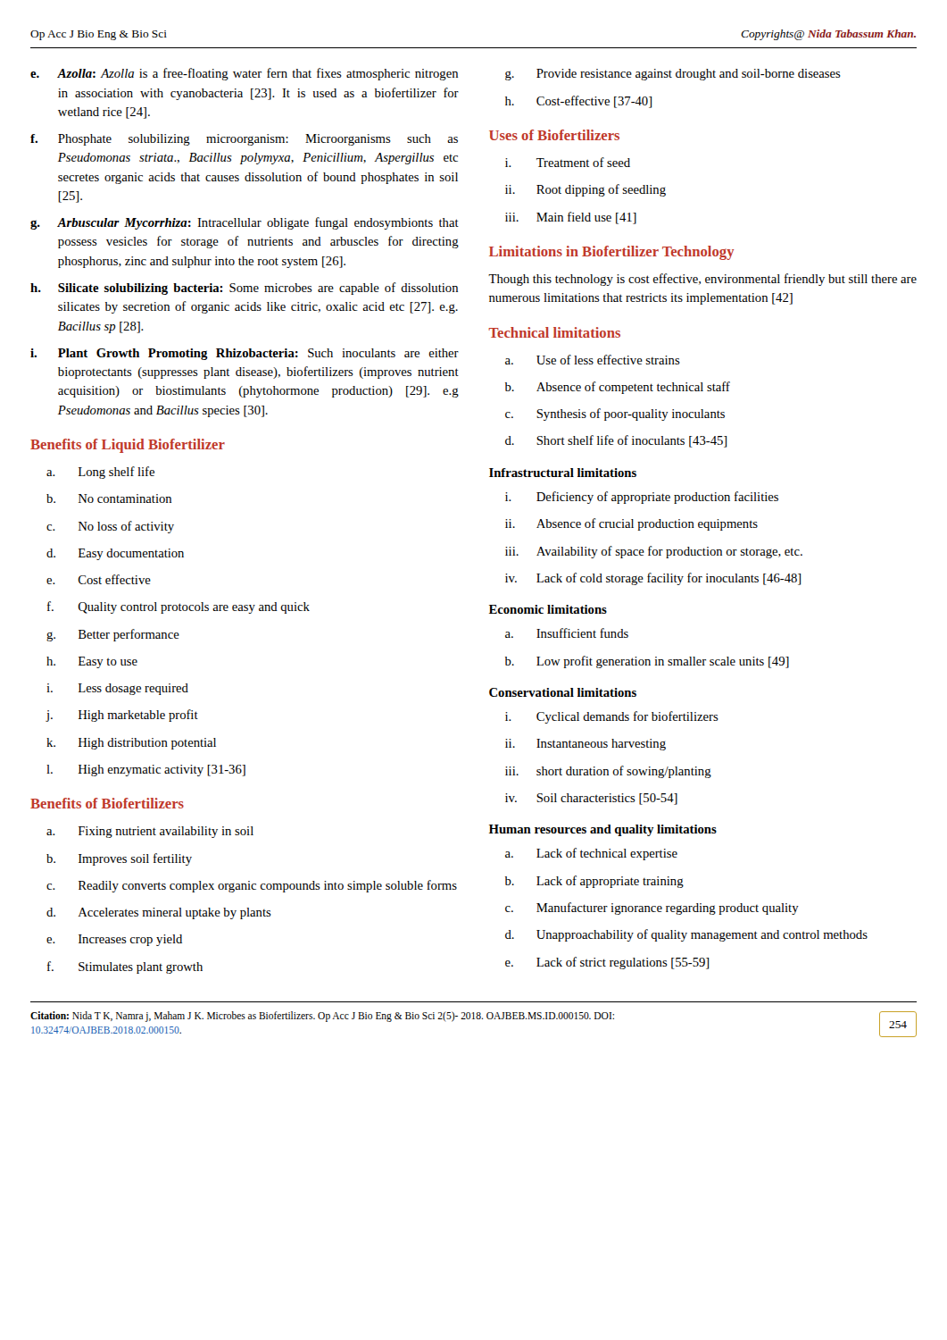Op Acc J Bio Eng & Bio Sci
Copyrights@ Nida Tabassum Khan.
e. Azolla: Azolla is a free-floating water fern that fixes atmospheric nitrogen in association with cyanobacteria [23]. It is used as a biofertilizer for wetland rice [24].
f. Phosphate solubilizing microorganism: Microorganisms such as Pseudomonas striata., Bacillus polymyxa, Penicillium, Aspergillus etc secretes organic acids that causes dissolution of bound phosphates in soil [25].
g. Arbuscular Mycorrhiza: Intracellular obligate fungal endosymbionts that possess vesicles for storage of nutrients and arbuscles for directing phosphorus, zinc and sulphur into the root system [26].
h. Silicate solubilizing bacteria: Some microbes are capable of dissolution silicates by secretion of organic acids like citric, oxalic acid etc [27]. e.g. Bacillus sp [28].
i. Plant Growth Promoting Rhizobacteria: Such inoculants are either bioprotectants (suppresses plant disease), biofertilizers (improves nutrient acquisition) or biostimulants (phytohormone production) [29]. e.g Pseudomonas and Bacillus species [30].
Benefits of Liquid Biofertilizer
a. Long shelf life
b. No contamination
c. No loss of activity
d. Easy documentation
e. Cost effective
f. Quality control protocols are easy and quick
g. Better performance
h. Easy to use
i. Less dosage required
j. High marketable profit
k. High distribution potential
l. High enzymatic activity [31-36]
Benefits of Biofertilizers
a. Fixing nutrient availability in soil
b. Improves soil fertility
c. Readily converts complex organic compounds into simple soluble forms
d. Accelerates mineral uptake by plants
e. Increases crop yield
f. Stimulates plant growth
g. Provide resistance against drought and soil-borne diseases
h. Cost-effective [37-40]
Uses of Biofertilizers
i. Treatment of seed
ii. Root dipping of seedling
iii. Main field use [41]
Limitations in Biofertilizer Technology
Though this technology is cost effective, environmental friendly but still there are numerous limitations that restricts its implementation [42]
Technical limitations
a. Use of less effective strains
b. Absence of competent technical staff
c. Synthesis of poor-quality inoculants
d. Short shelf life of inoculants [43-45]
Infrastructural limitations
i. Deficiency of appropriate production facilities
ii. Absence of crucial production equipments
iii. Availability of space for production or storage, etc.
iv. Lack of cold storage facility for inoculants [46-48]
Economic limitations
a. Insufficient funds
b. Low profit generation in smaller scale units [49]
Conservational limitations
i. Cyclical demands for biofertilizers
ii. Instantaneous harvesting
iii. short duration of sowing/planting
iv. Soil characteristics [50-54]
Human resources and quality limitations
a. Lack of technical expertise
b. Lack of appropriate training
c. Manufacturer ignorance regarding product quality
d. Unapproachability of quality management and control methods
e. Lack of strict regulations [55-59]
Citation: Nida T K, Namra j, Maham J K. Microbes as Biofertilizers. Op Acc J Bio Eng & Bio Sci 2(5)- 2018. OAJBEB.MS.ID.000150. DOI:
10.32474/OAJBEB.2018.02.000150.
254